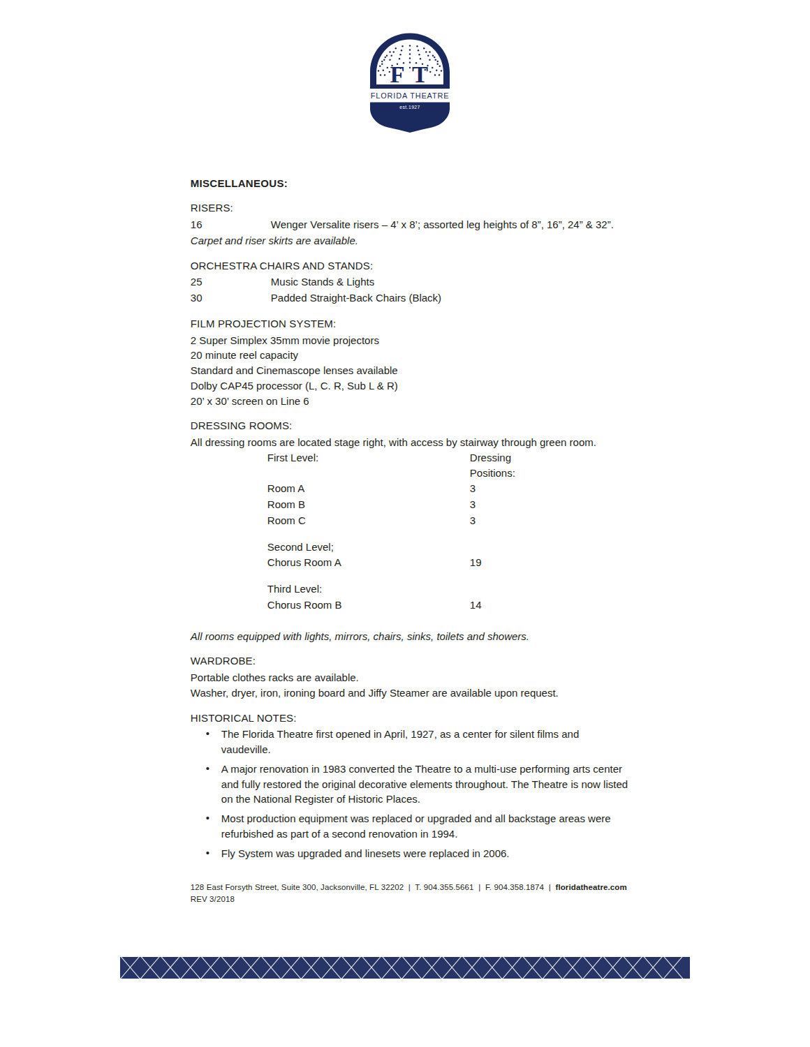F T FLORIDA THEATRE est.1927
MISCELLANEOUS:
RISERS:
| 16 | Wenger Versalite risers – 4’ x 8’; assorted leg heights of 8”, 16”, 24” & 32”. |
Carpet and riser skirts are available.
ORCHESTRA CHAIRS AND STANDS:
| 25 | Music Stands & Lights |
| 30 | Padded Straight-Back Chairs (Black) |
FILM PROJECTION SYSTEM:
2 Super Simplex 35mm movie projectors
20 minute reel capacity
Standard and Cinemascope lenses available
Dolby CAP45 processor (L, C. R, Sub L & R)
20’ x 30’ screen on Line 6
DRESSING ROOMS:
All dressing rooms are located stage right, with access by stairway through green room.
| First Level: | Dressing Positions: |
| Room A | 3 |
| Room B | 3 |
| Room C | 3 |
| Second Level; | |
| Chorus Room A | 19 |
| Third Level: | |
| Chorus Room B | 14 |
All rooms equipped with lights, mirrors, chairs, sinks, toilets and showers.
WARDROBE:
Portable clothes racks are available.
Washer, dryer, iron, ironing board and Jiffy Steamer are available upon request.
HISTORICAL NOTES:
The Florida Theatre first opened in April, 1927, as a center for silent films and vaudeville.
A major renovation in 1983 converted the Theatre to a multi-use performing arts center and fully restored the original decorative elements throughout. The Theatre is now listed on the National Register of Historic Places.
Most production equipment was replaced or upgraded and all backstage areas were refurbished as part of a second renovation in 1994.
Fly System was upgraded and linesets were replaced in 2006.
128 East Forsyth Street, Suite 300, Jacksonville, FL 32202 | T. 904.355.5661 | F. 904.358.1874 | floridatheatre.com REV 3/2018